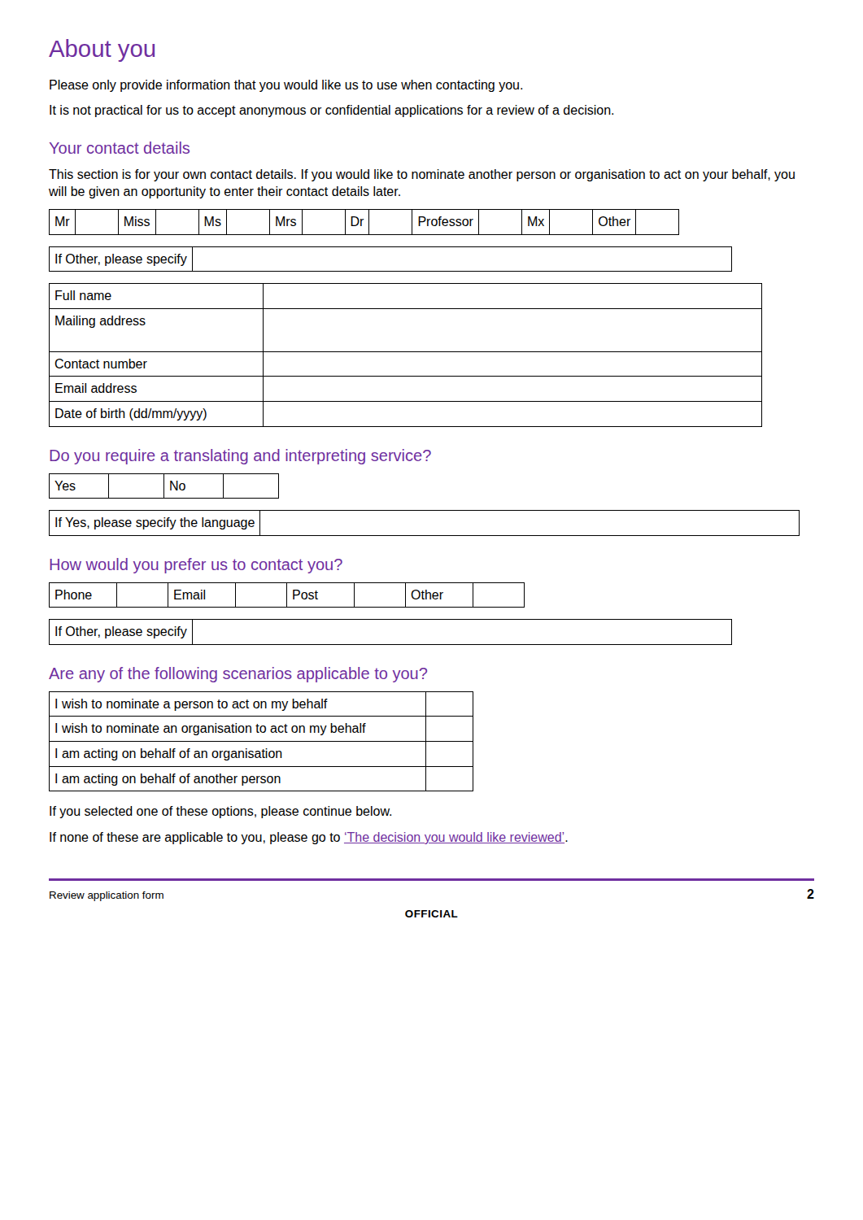About you
Please only provide information that you would like us to use when contacting you.
It is not practical for us to accept anonymous or confidential applications for a review of a decision.
Your contact details
This section is for your own contact details. If you would like to nominate another person or organisation to act on your behalf, you will be given an opportunity to enter their contact details later.
| Mr | | Miss | | Ms | | Mrs | | Dr | | Professor | | Mx | | Other | |
| If Other, please specify | |
| Full name | |
| Mailing address | |
| Contact number | |
| Email address | |
| Date of birth (dd/mm/yyyy) | |
Do you require a translating and interpreting service?
| Yes | | No | |
| If Yes, please specify the language | |
How would you prefer us to contact you?
| Phone | | Email | | Post | | Other | |
| If Other, please specify | |
Are any of the following scenarios applicable to you?
| I wish to nominate a person to act on my behalf | |
| I wish to nominate an organisation to act on my behalf | |
| I am acting on behalf of an organisation | |
| I am acting on behalf of another person | |
If you selected one of these options, please continue below.
If none of these are applicable to you, please go to ‘The decision you would like reviewed’.
Review application form 2
OFFICIAL